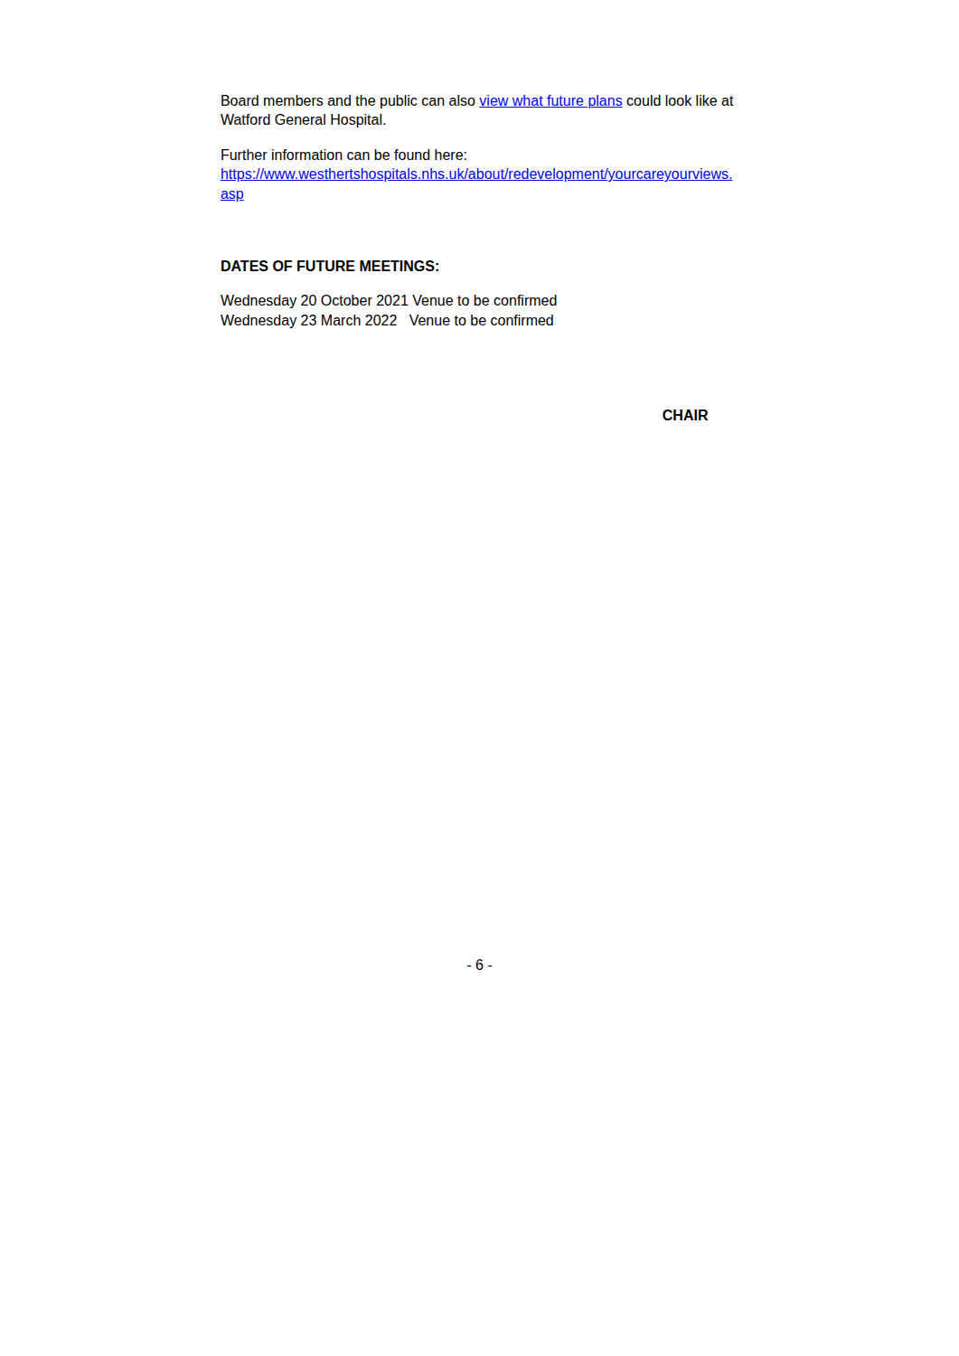Board members and the public can also view what future plans could look like at Watford General Hospital.
Further information can be found here:
https://www.westhertshospitals.nhs.uk/about/redevelopment/yourcareyourviews.asp
DATES OF FUTURE MEETINGS:
Wednesday 20 October 2021 Venue to be confirmed
Wednesday 23 March 2022 Venue to be confirmed
CHAIR
- 6 -